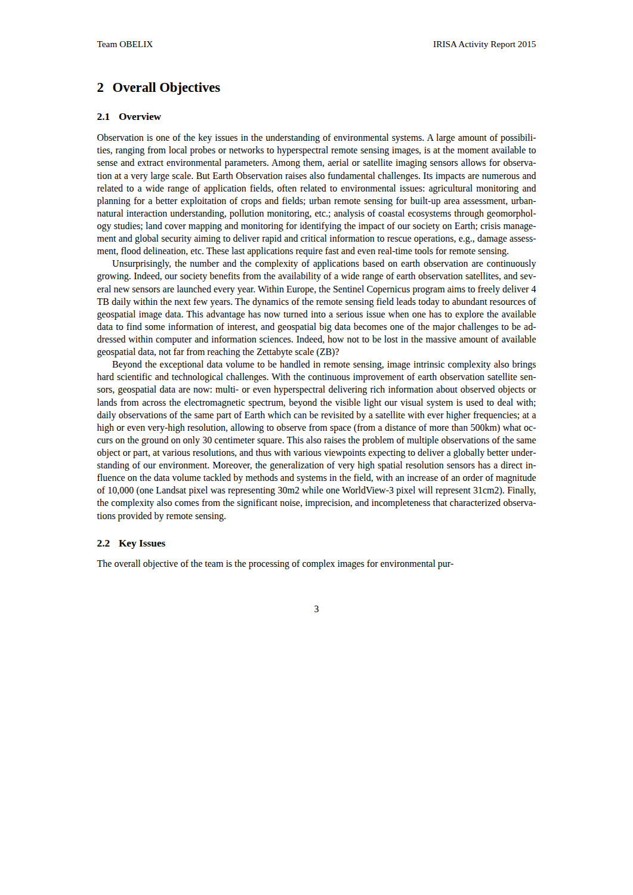Team OBELIX IRISA Activity Report 2015
2 Overall Objectives
2.1 Overview
Observation is one of the key issues in the understanding of environmental systems. A large amount of possibilities, ranging from local probes or networks to hyperspectral remote sensing images, is at the moment available to sense and extract environmental parameters. Among them, aerial or satellite imaging sensors allows for observation at a very large scale. But Earth Observation raises also fundamental challenges. Its impacts are numerous and related to a wide range of application fields, often related to environmental issues: agricultural monitoring and planning for a better exploitation of crops and fields; urban remote sensing for built-up area assessment, urban-natural interaction understanding, pollution monitoring, etc.; analysis of coastal ecosystems through geomorphology studies; land cover mapping and monitoring for identifying the impact of our society on Earth; crisis management and global security aiming to deliver rapid and critical information to rescue operations, e.g., damage assessment, flood delineation, etc. These last applications require fast and even real-time tools for remote sensing.
Unsurprisingly, the number and the complexity of applications based on earth observation are continuously growing. Indeed, our society benefits from the availability of a wide range of earth observation satellites, and several new sensors are launched every year. Within Europe, the Sentinel Copernicus program aims to freely deliver 4 TB daily within the next few years. The dynamics of the remote sensing field leads today to abundant resources of geospatial image data. This advantage has now turned into a serious issue when one has to explore the available data to find some information of interest, and geospatial big data becomes one of the major challenges to be addressed within computer and information sciences. Indeed, how not to be lost in the massive amount of available geospatial data, not far from reaching the Zettabyte scale (ZB)?
Beyond the exceptional data volume to be handled in remote sensing, image intrinsic complexity also brings hard scientific and technological challenges. With the continuous improvement of earth observation satellite sensors, geospatial data are now: multi- or even hyperspectral delivering rich information about observed objects or lands from across the electromagnetic spectrum, beyond the visible light our visual system is used to deal with; daily observations of the same part of Earth which can be revisited by a satellite with ever higher frequencies; at a high or even very-high resolution, allowing to observe from space (from a distance of more than 500km) what occurs on the ground on only 30 centimeter square. This also raises the problem of multiple observations of the same object or part, at various resolutions, and thus with various viewpoints expecting to deliver a globally better understanding of our environment. Moreover, the generalization of very high spatial resolution sensors has a direct influence on the data volume tackled by methods and systems in the field, with an increase of an order of magnitude of 10,000 (one Landsat pixel was representing 30m2 while one WorldView-3 pixel will represent 31cm2). Finally, the complexity also comes from the significant noise, imprecision, and incompleteness that characterized observations provided by remote sensing.
2.2 Key Issues
The overall objective of the team is the processing of complex images for environmental pur-
3